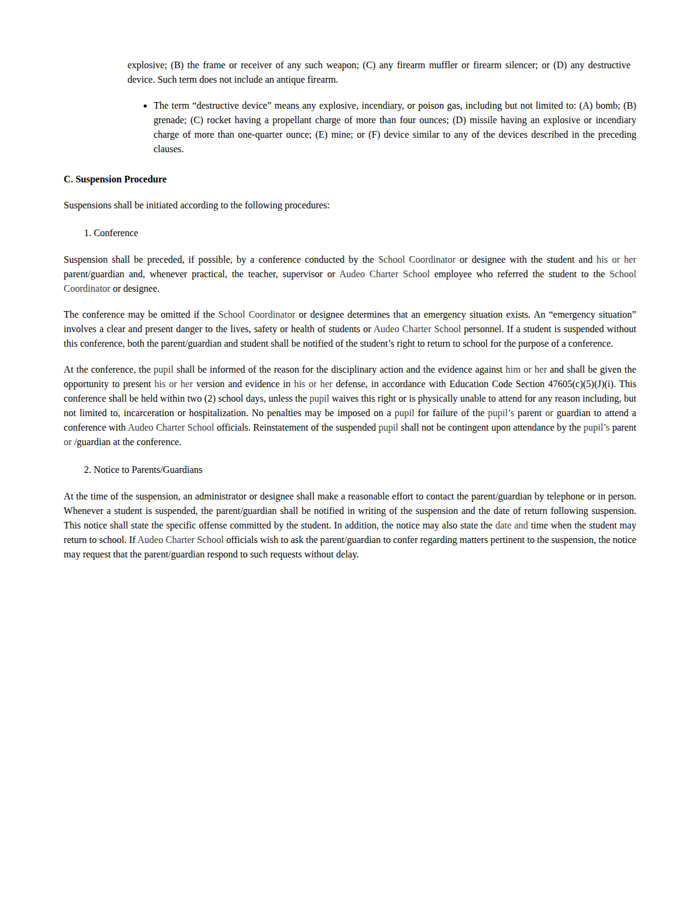explosive; (B) the frame or receiver of any such weapon; (C) any firearm muffler or firearm silencer; or (D) any destructive device. Such term does not include an antique firearm.
The term “destructive device” means any explosive, incendiary, or poison gas, including but not limited to: (A) bomb; (B) grenade; (C) rocket having a propellant charge of more than four ounces; (D) missile having an explosive or incendiary charge of more than one-quarter ounce; (E) mine; or (F) device similar to any of the devices described in the preceding clauses.
C. Suspension Procedure
Suspensions shall be initiated according to the following procedures:
1. Conference
Suspension shall be preceded, if possible, by a conference conducted by the School Coordinator or designee with the student and his or her parent/guardian and, whenever practical, the teacher, supervisor or Audeo Charter School employee who referred the student to the School Coordinator or designee.
The conference may be omitted if the School Coordinator or designee determines that an emergency situation exists. An “emergency situation” involves a clear and present danger to the lives, safety or health of students or Audeo Charter School personnel. If a student is suspended without this conference, both the parent/guardian and student shall be notified of the student’s right to return to school for the purpose of a conference.
At the conference, the pupil shall be informed of the reason for the disciplinary action and the evidence against him or her and shall be given the opportunity to present his or her version and evidence in his or her defense, in accordance with Education Code Section 47605(c)(5)(J)(i). This conference shall be held within two (2) school days, unless the pupil waives this right or is physically unable to attend for any reason including, but not limited to, incarceration or hospitalization. No penalties may be imposed on a pupil for failure of the pupil’s parent or guardian to attend a conference with Audeo Charter School officials. Reinstatement of the suspended pupil shall not be contingent upon attendance by the pupil’s parent or /guardian at the conference.
2. Notice to Parents/Guardians
At the time of the suspension, an administrator or designee shall make a reasonable effort to contact the parent/guardian by telephone or in person. Whenever a student is suspended, the parent/guardian shall be notified in writing of the suspension and the date of return following suspension. This notice shall state the specific offense committed by the student. In addition, the notice may also state the date and time when the student may return to school. If Audeo Charter School officials wish to ask the parent/guardian to confer regarding matters pertinent to the suspension, the notice may request that the parent/guardian respond to such requests without delay.